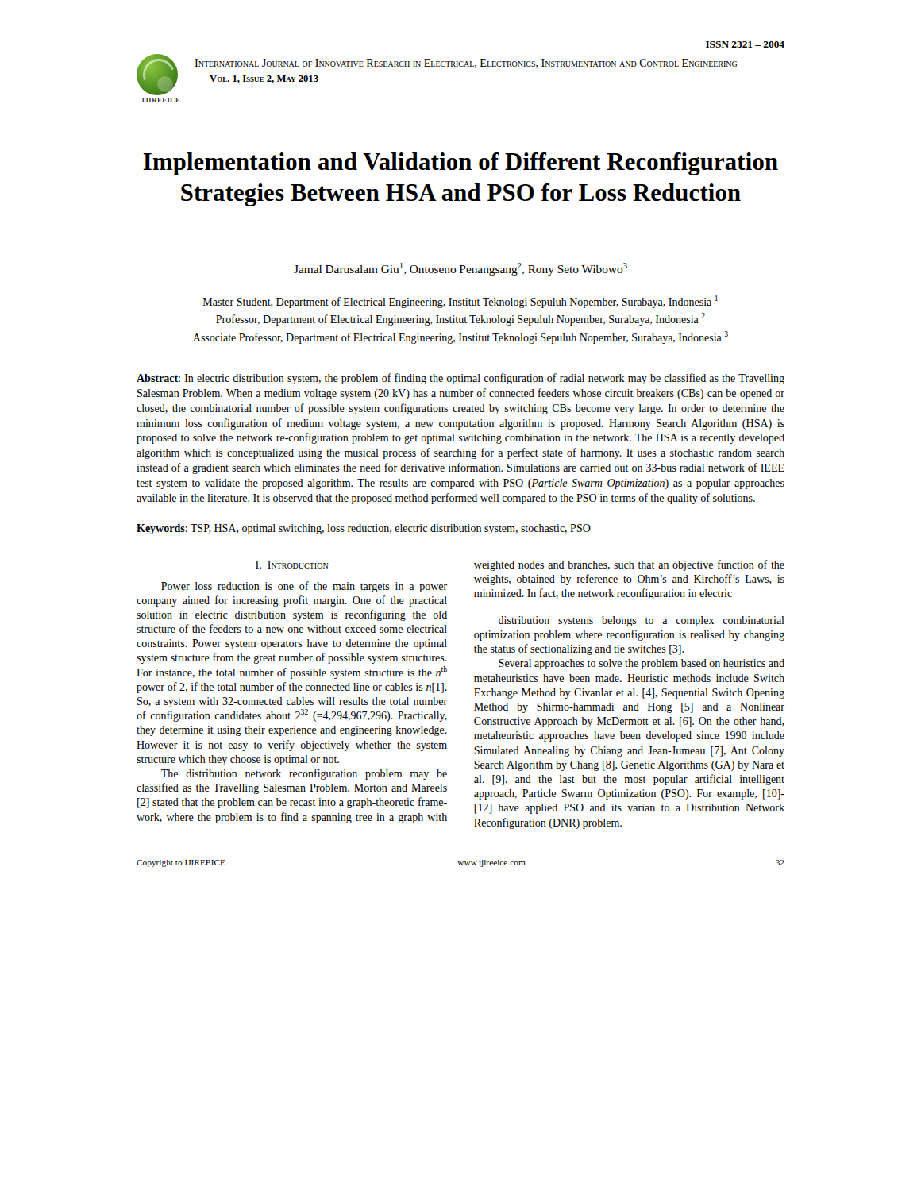ISSN 2321 – 2004
IJIREEICE
International Journal of Innovative Research in Electrical, Electronics, Instrumentation and Control Engineering Vol. 1, Issue 2, May 2013
Implementation and Validation of Different Reconfiguration Strategies Between HSA and PSO for Loss Reduction
Jamal Darusalam Giu1, Ontoseno Penangsang2, Rony Seto Wibowo3
Master Student, Department of Electrical Engineering, Institut Teknologi Sepuluh Nopember, Surabaya, Indonesia 1
Professor, Department of Electrical Engineering, Institut Teknologi Sepuluh Nopember, Surabaya, Indonesia 2
Associate Professor, Department of Electrical Engineering, Institut Teknologi Sepuluh Nopember, Surabaya, Indonesia 3
Abstract: In electric distribution system, the problem of finding the optimal configuration of radial network may be classified as the Travelling Salesman Problem. When a medium voltage system (20 kV) has a number of connected feeders whose circuit breakers (CBs) can be opened or closed, the combinatorial number of possible system configurations created by switching CBs become very large. In order to determine the minimum loss configuration of medium voltage system, a new computation algorithm is proposed. Harmony Search Algorithm (HSA) is proposed to solve the network re-configuration problem to get optimal switching combination in the network. The HSA is a recently developed algorithm which is conceptualized using the musical process of searching for a perfect state of harmony. It uses a stochastic random search instead of a gradient search which eliminates the need for derivative information. Simulations are carried out on 33-bus radial network of IEEE test system to validate the proposed algorithm. The results are compared with PSO (Particle Swarm Optimization) as a popular approaches available in the literature. It is observed that the proposed method performed well compared to the PSO in terms of the quality of solutions.
Keywords: TSP, HSA, optimal switching, loss reduction, electric distribution system, stochastic, PSO
I. Introduction
Power loss reduction is one of the main targets in a power company aimed for increasing profit margin. One of the practical solution in electric distribution system is reconfiguring the old structure of the feeders to a new one without exceed some electrical constraints. Power system operators have to determine the optimal system structure from the great number of possible system structures. For instance, the total number of possible system structure is the nth power of 2, if the total number of the connected line or cables is n[1]. So, a system with 32-connected cables will results the total number of configuration candidates about 232 (=4,294,967,296). Practically, they determine it using their experience and engineering knowledge. However it is not easy to verify objectively whether the system structure which they choose is optimal or not.
The distribution network reconfiguration problem may be classified as the Travelling Salesman Problem. Morton and Mareels [2] stated that the problem can be recast into a graph-theoretic frame-work, where the problem is to find a spanning tree in a graph with weighted nodes and branches, such that an objective function of the weights, obtained by reference to Ohm’s and Kirchoff’s Laws, is minimized. In fact, the network reconfiguration in electric
distribution systems belongs to a complex combinatorial optimization problem where reconfiguration is realised by changing the status of sectionalizing and tie switches [3].
Several approaches to solve the problem based on heuristics and metaheuristics have been made. Heuristic methods include Switch Exchange Method by Civanlar et al. [4], Sequential Switch Opening Method by Shirmo-hammadi and Hong [5] and a Nonlinear Constructive Approach by McDermott et al. [6]. On the other hand, metaheuristic approaches have been developed since 1990 include Simulated Annealing by Chiang and Jean-Jumeau [7], Ant Colony Search Algorithm by Chang [8], Genetic Algorithms (GA) by Nara et al. [9], and the last but the most popular artificial intelligent approach, Particle Swarm Optimization (PSO). For example, [10]-[12] have applied PSO and its varian to a Distribution Network Reconfiguration (DNR) problem.
Copyright to IJIREEICE
www.ijireeice.com
32